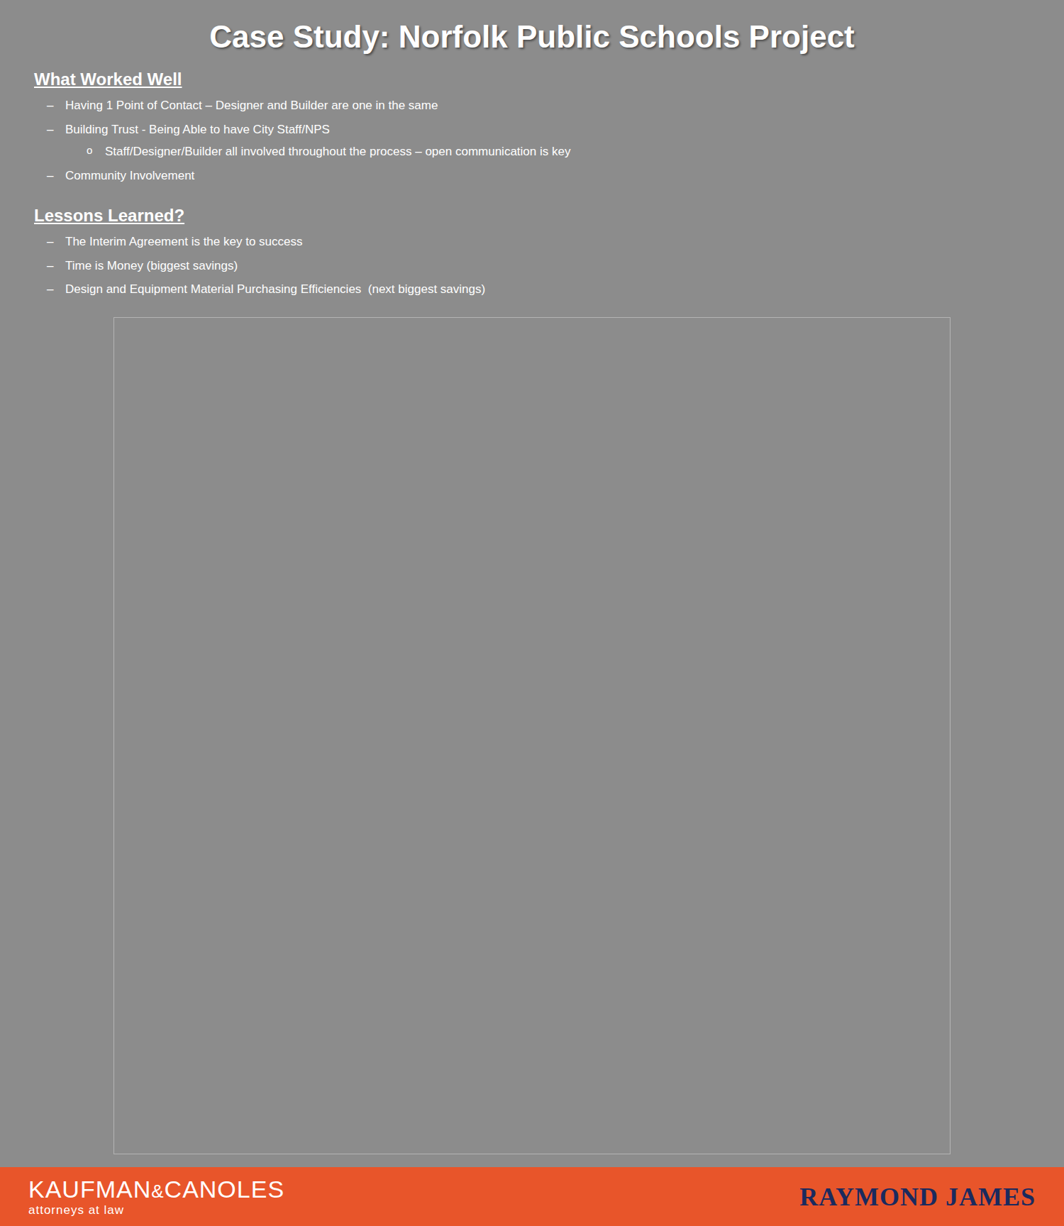Case Study: Norfolk Public Schools Project
What Worked Well
Having 1 Point of Contact – Designer and Builder are one in the same
Building Trust - Being Able to have City Staff/NPS
Staff/Designer/Builder all involved throughout the process – open communication is key
Community Involvement
Lessons Learned?
The Interim Agreement is the key to success
Time is Money (biggest savings)
Design and Equipment Material Purchasing Efficiencies (next biggest savings)
KAUFMAN&CANOLES
attorneys at law
RAYMOND JAMES